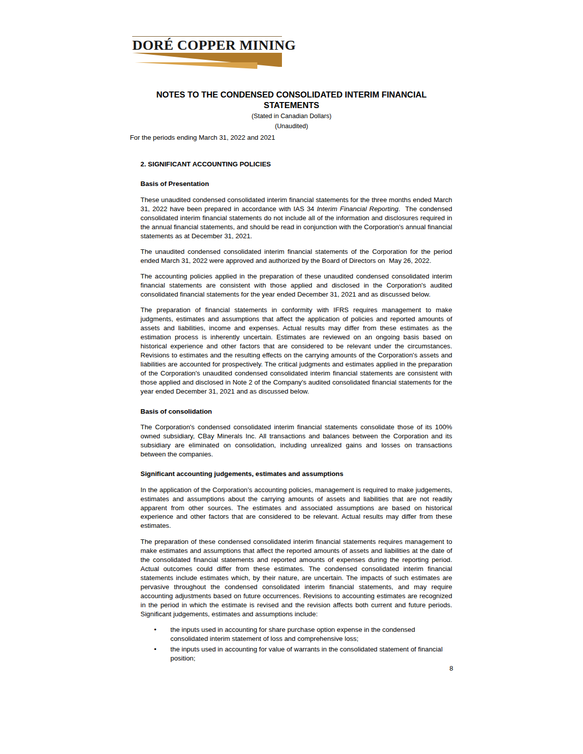DORÉ COPPER MINING
NOTES TO THE CONDENSED CONSOLIDATED INTERIM FINANCIAL
STATEMENTS
(Stated in Canadian Dollars)
(Unaudited)
For the periods ending March 31, 2022 and 2021
2. SIGNIFICANT ACCOUNTING POLICIES
Basis of Presentation
These unaudited condensed consolidated interim financial statements for the three months ended March 31, 2022 have been prepared in accordance with IAS 34 Interim Financial Reporting. The condensed consolidated interim financial statements do not include all of the information and disclosures required in the annual financial statements, and should be read in conjunction with the Corporation's annual financial statements as at December 31, 2021.
The unaudited condensed consolidated interim financial statements of the Corporation for the period ended March 31, 2022 were approved and authorized by the Board of Directors on May 26, 2022.
The accounting policies applied in the preparation of these unaudited condensed consolidated interim financial statements are consistent with those applied and disclosed in the Corporation's audited consolidated financial statements for the year ended December 31, 2021 and as discussed below.
The preparation of financial statements in conformity with IFRS requires management to make judgments, estimates and assumptions that affect the application of policies and reported amounts of assets and liabilities, income and expenses. Actual results may differ from these estimates as the estimation process is inherently uncertain. Estimates are reviewed on an ongoing basis based on historical experience and other factors that are considered to be relevant under the circumstances. Revisions to estimates and the resulting effects on the carrying amounts of the Corporation's assets and liabilities are accounted for prospectively. The critical judgments and estimates applied in the preparation of the Corporation's unaudited condensed consolidated interim financial statements are consistent with those applied and disclosed in Note 2 of the Company's audited consolidated financial statements for the year ended December 31, 2021 and as discussed below.
Basis of consolidation
The Corporation's condensed consolidated interim financial statements consolidate those of its 100% owned subsidiary, CBay Minerals Inc. All transactions and balances between the Corporation and its subsidiary are eliminated on consolidation, including unrealized gains and losses on transactions between the companies.
Significant accounting judgements, estimates and assumptions
In the application of the Corporation’s accounting policies, management is required to make judgements, estimates and assumptions about the carrying amounts of assets and liabilities that are not readily apparent from other sources. The estimates and associated assumptions are based on historical experience and other factors that are considered to be relevant. Actual results may differ from these estimates.
The preparation of these condensed consolidated interim financial statements requires management to make estimates and assumptions that affect the reported amounts of assets and liabilities at the date of the consolidated financial statements and reported amounts of expenses during the reporting period. Actual outcomes could differ from these estimates. The condensed consolidated interim financial statements include estimates which, by their nature, are uncertain. The impacts of such estimates are pervasive throughout the condensed consolidated interim financial statements, and may require accounting adjustments based on future occurrences. Revisions to accounting estimates are recognized in the period in which the estimate is revised and the revision affects both current and future periods. Significant judgements, estimates and assumptions include:
the inputs used in accounting for share purchase option expense in the condensed consolidated interim statement of loss and comprehensive loss;
the inputs used in accounting for value of warrants in the consolidated statement of financial position;
8